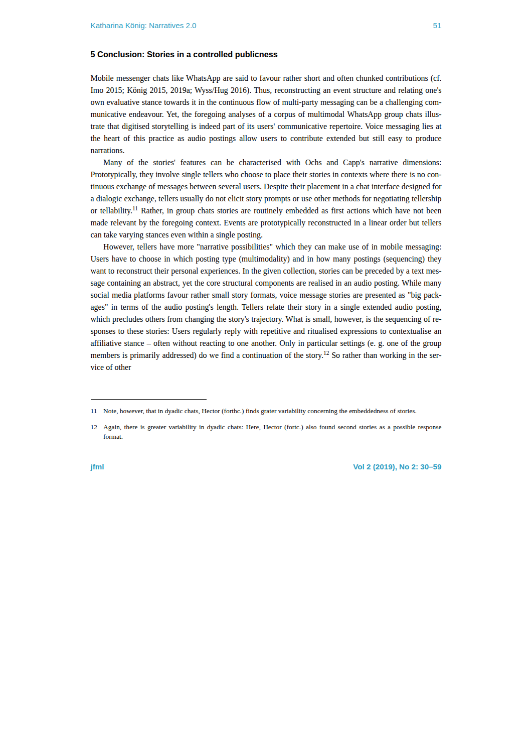Katharina König: Narratives 2.0 51
5 Conclusion: Stories in a controlled publicness
Mobile messenger chats like WhatsApp are said to favour rather short and often chunked contributions (cf. Imo 2015; König 2015, 2019a; Wyss/Hug 2016). Thus, reconstructing an event structure and relating one's own evaluative stance towards it in the continuous flow of multi-party messaging can be a challenging communicative endeavour. Yet, the foregoing analyses of a corpus of multimodal WhatsApp group chats illustrate that digitised storytelling is indeed part of its users' communicative repertoire. Voice messaging lies at the heart of this practice as audio postings allow users to contribute extended but still easy to produce narrations.
Many of the stories' features can be characterised with Ochs and Capp's narrative dimensions: Prototypically, they involve single tellers who choose to place their stories in contexts where there is no continuous exchange of messages between several users. Despite their placement in a chat interface designed for a dialogic exchange, tellers usually do not elicit story prompts or use other methods for negotiating tellership or tellability.11 Rather, in group chats stories are routinely embedded as first actions which have not been made relevant by the foregoing context. Events are prototypically reconstructed in a linear order but tellers can take varying stances even within a single posting.
However, tellers have more "narrative possibilities" which they can make use of in mobile messaging: Users have to choose in which posting type (multimodality) and in how many postings (sequencing) they want to reconstruct their personal experiences. In the given collection, stories can be preceded by a text message containing an abstract, yet the core structural components are realised in an audio posting. While many social media platforms favour rather small story formats, voice message stories are presented as "big packages" in terms of the audio posting's length. Tellers relate their story in a single extended audio posting, which precludes others from changing the story's trajectory. What is small, however, is the sequencing of responses to these stories: Users regularly reply with repetitive and ritualised expressions to contextualise an affiliative stance – often without reacting to one another. Only in particular settings (e. g. one of the group members is primarily addressed) do we find a continuation of the story.12 So rather than working in the service of other
11 Note, however, that in dyadic chats, Hector (forthc.) finds grater variability concerning the embeddedness of stories.
12 Again, there is greater variability in dyadic chats: Here, Hector (fortc.) also found second stories as a possible response format.
jfml Vol 2 (2019), No 2: 30–59